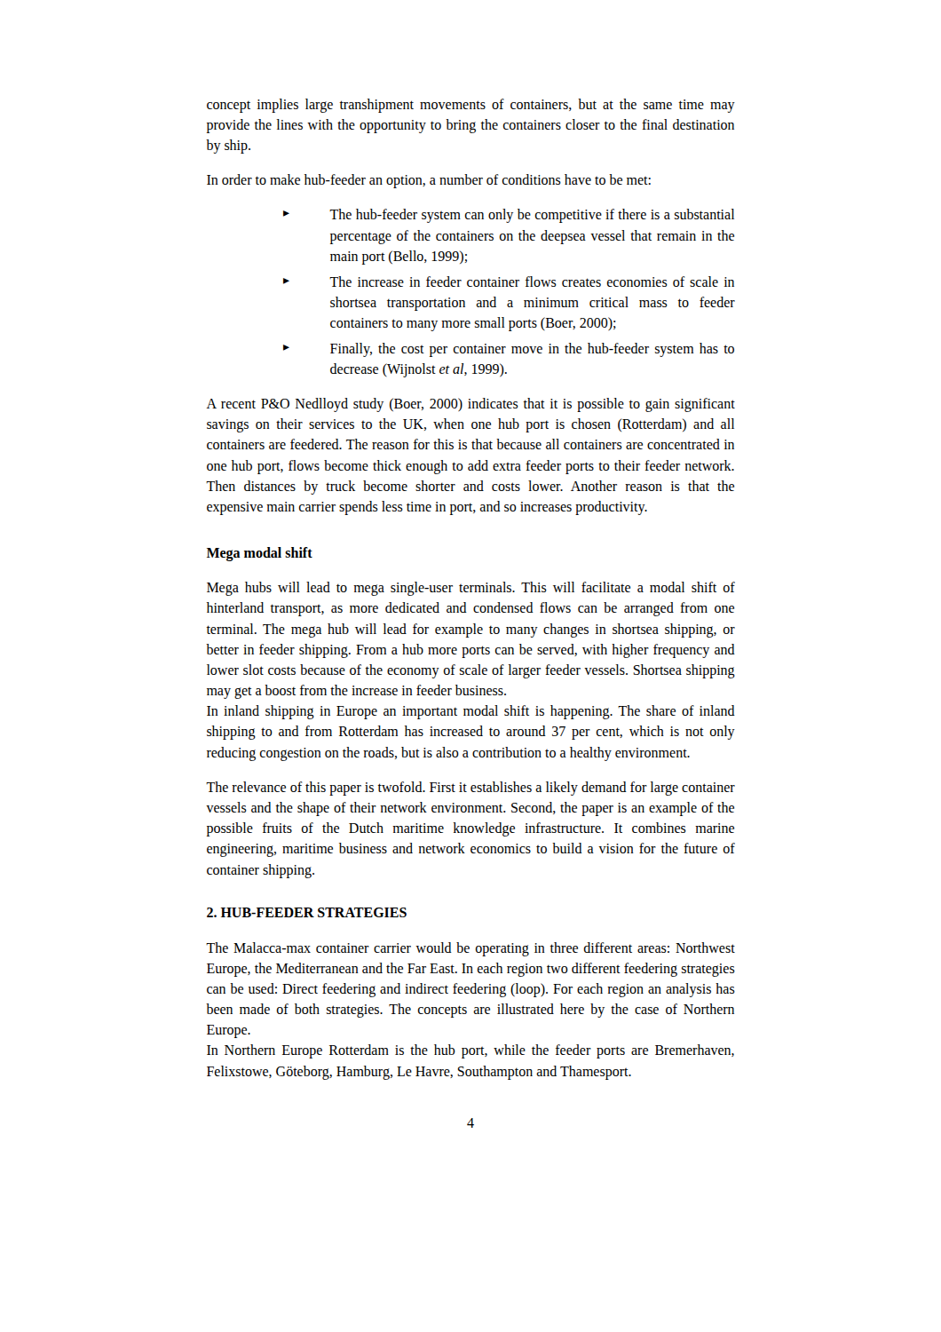concept implies large transhipment movements of containers, but at the same time may provide the lines with the opportunity to bring the containers closer to the final destination by ship.
In order to make hub-feeder an option, a number of conditions have to be met:
The hub-feeder system can only be competitive if there is a substantial percentage of the containers on the deepsea vessel that remain in the main port (Bello, 1999);
The increase in feeder container flows creates economies of scale in shortsea transportation and a minimum critical mass to feeder containers to many more small ports (Boer, 2000);
Finally, the cost per container move in the hub-feeder system has to decrease (Wijnolst et al, 1999).
A recent P&O Nedlloyd study (Boer, 2000) indicates that it is possible to gain significant savings on their services to the UK, when one hub port is chosen (Rotterdam) and all containers are feedered. The reason for this is that because all containers are concentrated in one hub port, flows become thick enough to add extra feeder ports to their feeder network. Then distances by truck become shorter and costs lower. Another reason is that the expensive main carrier spends less time in port, and so increases productivity.
Mega modal shift
Mega hubs will lead to mega single-user terminals. This will facilitate a modal shift of hinterland transport, as more dedicated and condensed flows can be arranged from one terminal. The mega hub will lead for example to many changes in shortsea shipping, or better in feeder shipping. From a hub more ports can be served, with higher frequency and lower slot costs because of the economy of scale of larger feeder vessels. Shortsea shipping may get a boost from the increase in feeder business.
In inland shipping in Europe an important modal shift is happening. The share of inland shipping to and from Rotterdam has increased to around 37 per cent, which is not only reducing congestion on the roads, but is also a contribution to a healthy environment.
The relevance of this paper is twofold. First it establishes a likely demand for large container vessels and the shape of their network environment. Second, the paper is an example of the possible fruits of the Dutch maritime knowledge infrastructure. It combines marine engineering, maritime business and network economics to build a vision for the future of container shipping.
2. HUB-FEEDER STRATEGIES
The Malacca-max container carrier would be operating in three different areas: Northwest Europe, the Mediterranean and the Far East. In each region two different feedering strategies can be used: Direct feedering and indirect feedering (loop). For each region an analysis has been made of both strategies. The concepts are illustrated here by the case of Northern Europe.
In Northern Europe Rotterdam is the hub port, while the feeder ports are Bremerhaven, Felixstowe, Göteborg, Hamburg, Le Havre, Southampton and Thamesport.
4